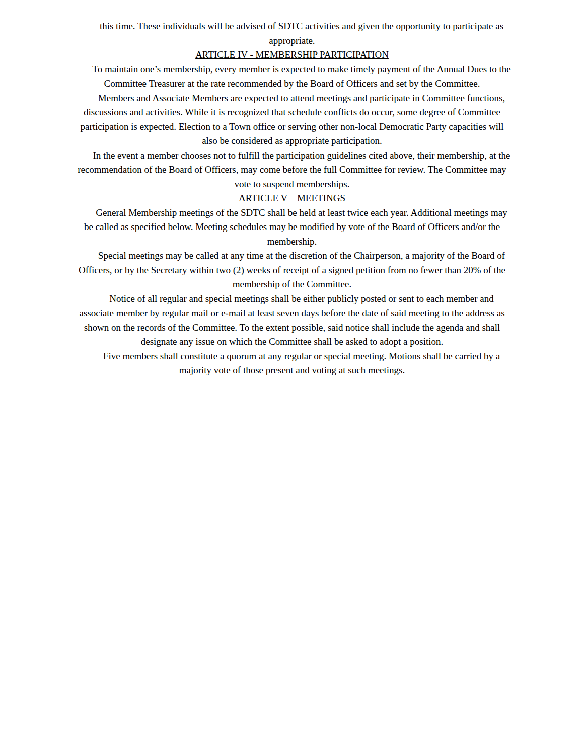this time. These individuals will be advised of SDTC activities and given the opportunity to participate as appropriate.
Article IV - Membership Participation
To maintain one’s membership, every member is expected to make timely payment of the Annual Dues to the Committee Treasurer at the rate recommended by the Board of Officers and set by the Committee.
Members and Associate Members are expected to attend meetings and participate in Committee functions, discussions and activities. While it is recognized that schedule conflicts do occur, some degree of Committee participation is expected. Election to a Town office or serving other non-local Democratic Party capacities will also be considered as appropriate participation.
In the event a member chooses not to fulfill the participation guidelines cited above, their membership, at the recommendation of the Board of Officers, may come before the full Committee for review. The Committee may vote to suspend memberships.
Article V – Meetings
General Membership meetings of the SDTC shall be held at least twice each year. Additional meetings may be called as specified below. Meeting schedules may be modified by vote of the Board of Officers and/or the membership.
Special meetings may be called at any time at the discretion of the Chairperson, a majority of the Board of Officers, or by the Secretary within two (2) weeks of receipt of a signed petition from no fewer than 20% of the membership of the Committee.
Notice of all regular and special meetings shall be either publicly posted or sent to each member and associate member by regular mail or e-mail at least seven days before the date of said meeting to the address as shown on the records of the Committee. To the extent possible, said notice shall include the agenda and shall designate any issue on which the Committee shall be asked to adopt a position.
Five members shall constitute a quorum at any regular or special meeting. Motions shall be carried by a majority vote of those present and voting at such meetings.